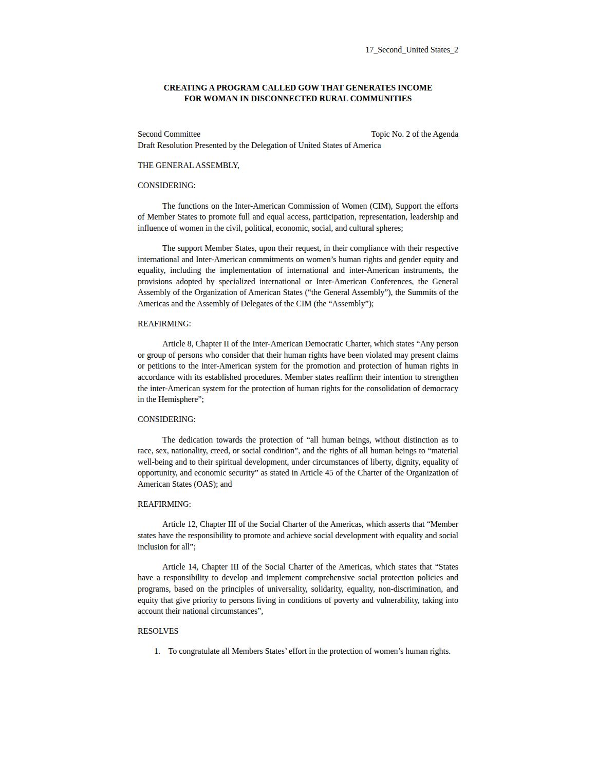17_Second_United States_2
Creating a program called GOW that generates income for woman in disconnected rural communities
Second Committee
Topic No. 2 of the Agenda
Draft Resolution Presented by the Delegation of United States of America
THE GENERAL ASSEMBLY,
CONSIDERING:
The functions on the Inter-American Commission of Women (CIM), Support the efforts of Member States to promote full and equal access, participation, representation, leadership and influence of women in the civil, political, economic, social, and cultural spheres;
The support Member States, upon their request, in their compliance with their respective international and Inter-American commitments on women’s human rights and gender equity and equality, including the implementation of international and inter-American instruments, the provisions adopted by specialized international or Inter-American Conferences, the General Assembly of the Organization of American States (“the General Assembly”), the Summits of the Americas and the Assembly of Delegates of the CIM (the “Assembly”);
REAFIRMING:
Article 8, Chapter II of the Inter-American Democratic Charter, which states “Any person or group of persons who consider that their human rights have been violated may present claims or petitions to the inter-American system for the promotion and protection of human rights in accordance with its established procedures. Member states reaffirm their intention to strengthen the inter-American system for the protection of human rights for the consolidation of democracy in the Hemisphere”;
CONSIDERING:
The dedication towards the protection of “all human beings, without distinction as to race, sex, nationality, creed, or social condition”, and the rights of all human beings to “material well-being and to their spiritual development, under circumstances of liberty, dignity, equality of opportunity, and economic security” as stated in Article 45 of the Charter of the Organization of American States (OAS); and
REAFIRMING:
Article 12, Chapter III of the Social Charter of the Americas, which asserts that “Member states have the responsibility to promote and achieve social development with equality and social inclusion for all”;
Article 14, Chapter III of the Social Charter of the Americas, which states that “States have a responsibility to develop and implement comprehensive social protection policies and programs, based on the principles of universality, solidarity, equality, non-discrimination, and equity that give priority to persons living in conditions of poverty and vulnerability, taking into account their national circumstances”,
RESOLVES
To congratulate all Members States’ effort in the protection of women’s human rights.